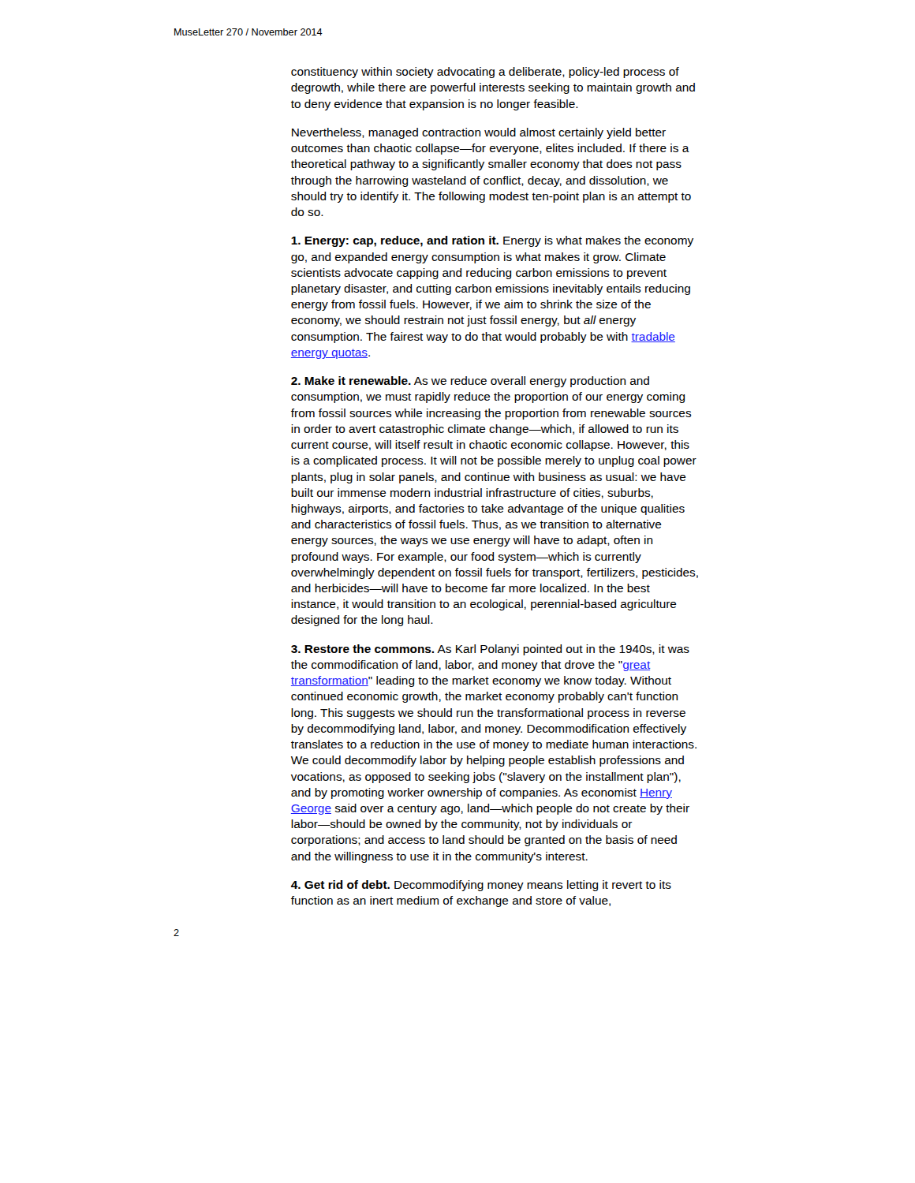MuseLetter 270 / November 2014
constituency within society advocating a deliberate, policy-led process of degrowth, while there are powerful interests seeking to maintain growth and to deny evidence that expansion is no longer feasible.
Nevertheless, managed contraction would almost certainly yield better outcomes than chaotic collapse—for everyone, elites included. If there is a theoretical pathway to a significantly smaller economy that does not pass through the harrowing wasteland of conflict, decay, and dissolution, we should try to identify it. The following modest ten-point plan is an attempt to do so.
1. Energy: cap, reduce, and ration it. Energy is what makes the economy go, and expanded energy consumption is what makes it grow. Climate scientists advocate capping and reducing carbon emissions to prevent planetary disaster, and cutting carbon emissions inevitably entails reducing energy from fossil fuels. However, if we aim to shrink the size of the economy, we should restrain not just fossil energy, but all energy consumption. The fairest way to do that would probably be with tradable energy quotas.
2. Make it renewable. As we reduce overall energy production and consumption, we must rapidly reduce the proportion of our energy coming from fossil sources while increasing the proportion from renewable sources in order to avert catastrophic climate change—which, if allowed to run its current course, will itself result in chaotic economic collapse. However, this is a complicated process. It will not be possible merely to unplug coal power plants, plug in solar panels, and continue with business as usual: we have built our immense modern industrial infrastructure of cities, suburbs, highways, airports, and factories to take advantage of the unique qualities and characteristics of fossil fuels. Thus, as we transition to alternative energy sources, the ways we use energy will have to adapt, often in profound ways. For example, our food system—which is currently overwhelmingly dependent on fossil fuels for transport, fertilizers, pesticides, and herbicides—will have to become far more localized. In the best instance, it would transition to an ecological, perennial-based agriculture designed for the long haul.
3. Restore the commons. As Karl Polanyi pointed out in the 1940s, it was the commodification of land, labor, and money that drove the "great transformation" leading to the market economy we know today. Without continued economic growth, the market economy probably can't function long. This suggests we should run the transformational process in reverse by decommodifying land, labor, and money. Decommodification effectively translates to a reduction in the use of money to mediate human interactions. We could decommodify labor by helping people establish professions and vocations, as opposed to seeking jobs ("slavery on the installment plan"), and by promoting worker ownership of companies. As economist Henry George said over a century ago, land—which people do not create by their labor—should be owned by the community, not by individuals or corporations; and access to land should be granted on the basis of need and the willingness to use it in the community's interest.
4. Get rid of debt. Decommodifying money means letting it revert to its function as an inert medium of exchange and store of value,
2